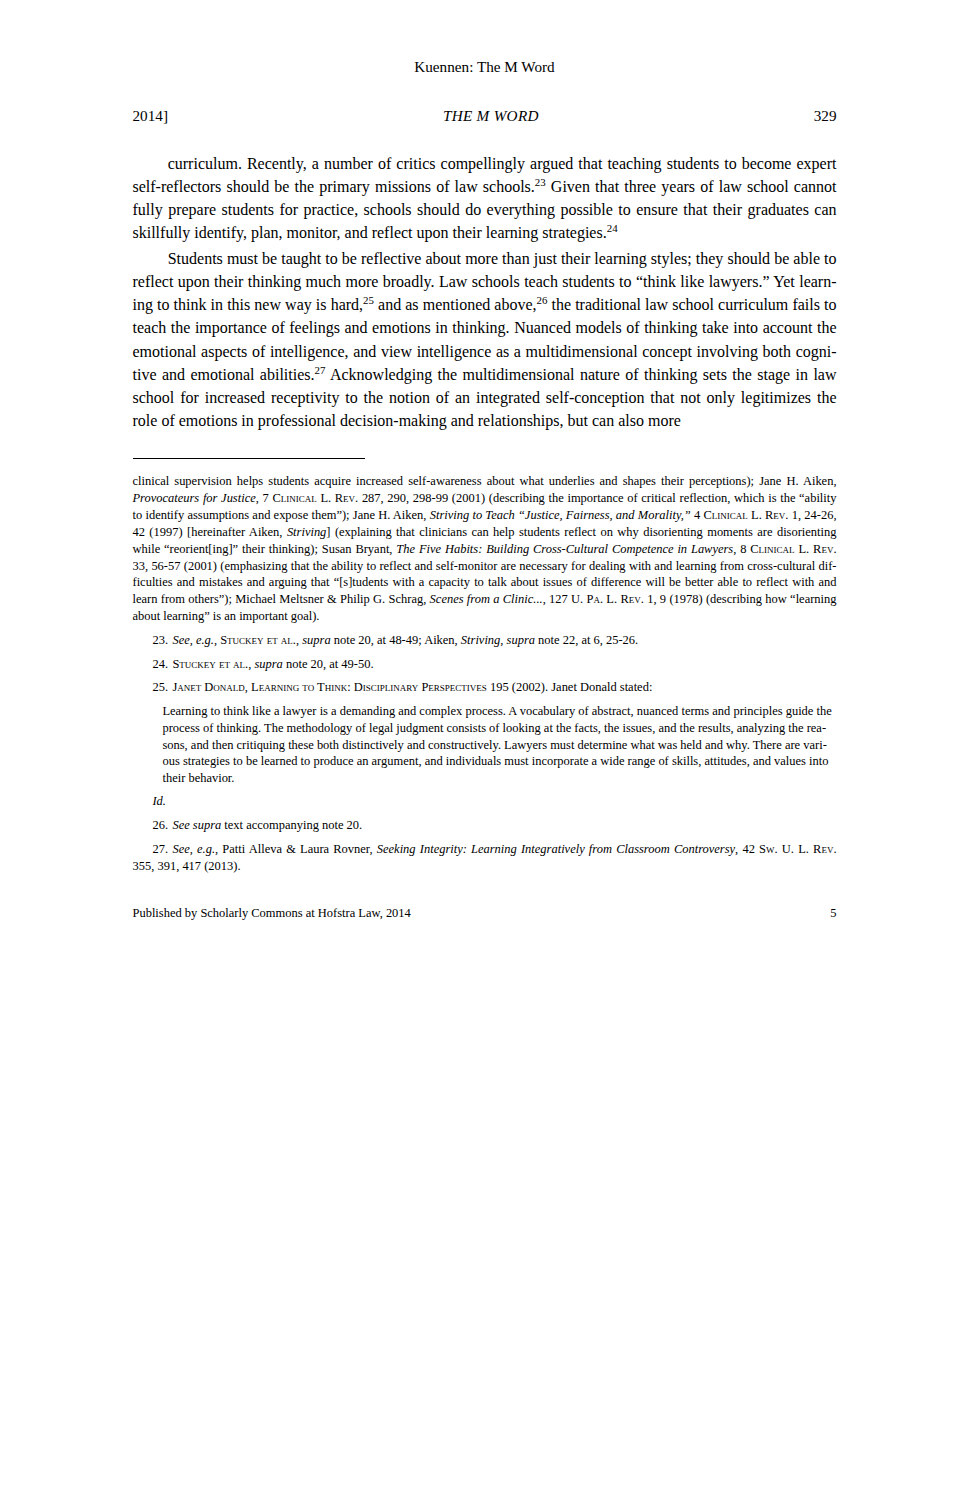Kuennen: The M Word
2014] THE M WORD 329
curriculum. Recently, a number of critics compellingly argued that teaching students to become expert self-reflectors should be the primary missions of law schools.23 Given that three years of law school cannot fully prepare students for practice, schools should do everything possible to ensure that their graduates can skillfully identify, plan, monitor, and reflect upon their learning strategies.24
Students must be taught to be reflective about more than just their learning styles; they should be able to reflect upon their thinking much more broadly. Law schools teach students to “think like lawyers.” Yet learning to think in this new way is hard,25 and as mentioned above,26 the traditional law school curriculum fails to teach the importance of feelings and emotions in thinking. Nuanced models of thinking take into account the emotional aspects of intelligence, and view intelligence as a multidimensional concept involving both cognitive and emotional abilities.27 Acknowledging the multidimensional nature of thinking sets the stage in law school for increased receptivity to the notion of an integrated self-conception that not only legitimizes the role of emotions in professional decision-making and relationships, but can also more
clinical supervision helps students acquire increased self-awareness about what underlies and shapes their perceptions); Jane H. Aiken, Provocateurs for Justice, 7 Clinical L. Rev. 287, 290, 298-99 (2001) (describing the importance of critical reflection, which is the “ability to identify assumptions and expose them”); Jane H. Aiken, Striving to Teach “Justice, Fairness, and Morality,” 4 Clinical L. Rev. 1, 24-26, 42 (1997) [hereinafter Aiken, Striving] (explaining that clinicians can help students reflect on why disorienting moments are disorienting while “reorient[ing]” their thinking); Susan Bryant, The Five Habits: Building Cross-Cultural Competence in Lawyers, 8 Clinical L. Rev. 33, 56-57 (2001) (emphasizing that the ability to reflect and self-monitor are necessary for dealing with and learning from cross-cultural difficulties and mistakes and arguing that “[s]tudents with a capacity to talk about issues of difference will be better able to reflect with and learn from others”); Michael Meltsner & Philip G. Schrag, Scenes from a Clinic..., 127 U. Pa. L. Rev. 1, 9 (1978) (describing how “learning about learning” is an important goal).
23. See, e.g., Stuckey et al., supra note 20, at 48-49; Aiken, Striving, supra note 22, at 6, 25-26.
24. Stuckey et al., supra note 20, at 49-50.
25. Janet Donald, Learning to Think: Disciplinary Perspectives 195 (2002). Janet Donald stated:
Learning to think like a lawyer is a demanding and complex process. A vocabulary of abstract, nuanced terms and principles guide the process of thinking. The methodology of legal judgment consists of looking at the facts, the issues, and the results, analyzing the reasons, and then critiquing these both distinctively and constructively. Lawyers must determine what was held and why. There are various strategies to be learned to produce an argument, and individuals must incorporate a wide range of skills, attitudes, and values into their behavior.
Id.
26. See supra text accompanying note 20.
27. See, e.g., Patti Alleva & Laura Rovner, Seeking Integrity: Learning Integratively from Classroom Controversy, 42 Sw. U. L. Rev. 355, 391, 417 (2013).
Published by Scholarly Commons at Hofstra Law, 2014 5